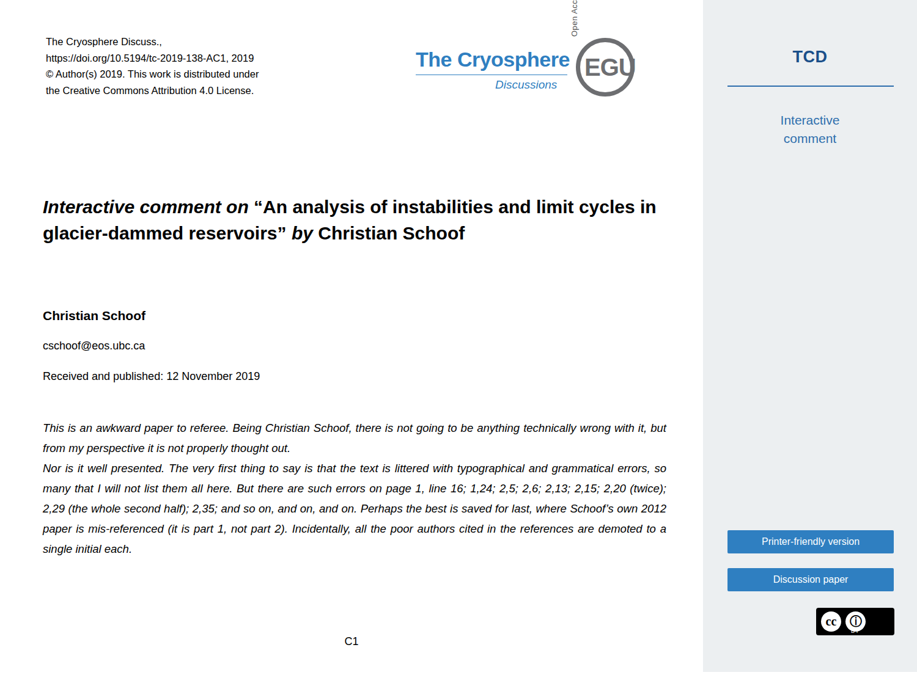The Cryosphere Discuss.,
https://doi.org/10.5194/tc-2019-138-AC1, 2019
© Author(s) 2019. This work is distributed under
the Creative Commons Attribution 4.0 License.
The Cryosphere
Discussions
Open Access
EGU
TCD
Interactive
comment
Printer-friendly version Discussion paper
cc
ⓘ
BY
Interactive comment on “An analysis of instabilities and limit cycles in glacier-dammed reservoirs” by Christian Schoof
Christian Schoof
cschoof@eos.ubc.ca
Received and published: 12 November 2019
This is an awkward paper to referee. Being Christian Schoof, there is not going to be anything technically wrong with it, but from my perspective it is not properly thought out.
Nor is it well presented. The very first thing to say is that the text is littered with typographical and grammatical errors, so many that I will not list them all here. But there are such errors on page 1, line 16; 1,24; 2,5; 2,6; 2,13; 2,15; 2,20 (twice); 2,29 (the whole second half); 2,35; and so on, and on, and on. Perhaps the best is saved for last, where Schoof’s own 2012 paper is mis-referenced (it is part 1, not part 2). Incidentally, all the poor authors cited in the references are demoted to a single initial each.
C1